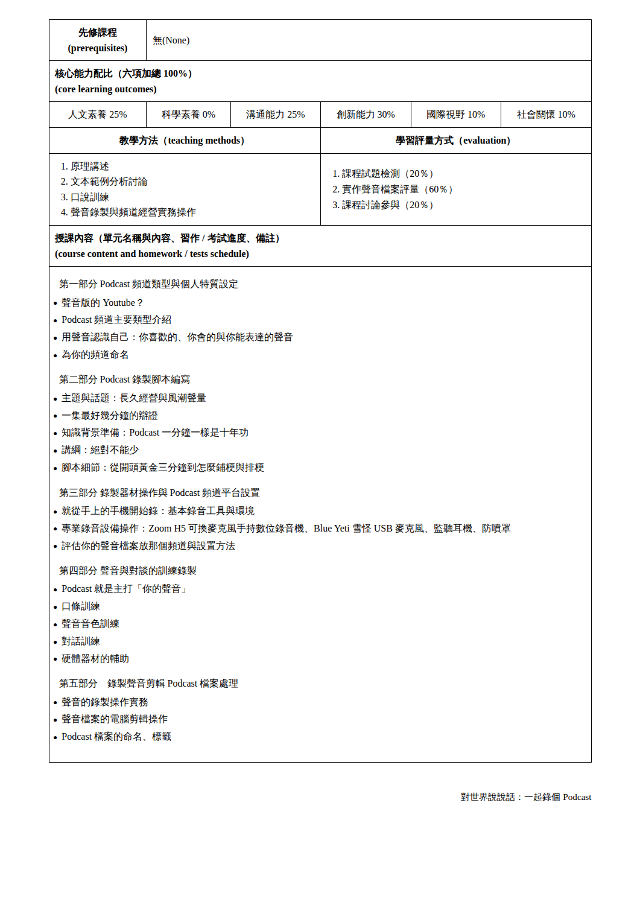| 先修課程 (prerequisites) | 無(None) |
| 核心能力配比（六項加總 100%） (core learning outcomes) |
| 人文素養 25% | 科學素養 0% | 溝通能力 25% | 創新能力 30% | 國際視野 10% | 社會關懷 10% |
| 教學方法（teaching methods） | 學習評量方式（evaluation） |
| 原理講述 文本範例分析討論 口說訓練 聲音錄製與頻道經營實務操作 | 課程試題檢測（20％） 實作聲音檔案評量（60％） 課程討論參與（20％） |
| 授課內容（單元名稱與內容、習作 / 考試進度、備註） (course content and homework / tests schedule) |
| 第一部分 Podcast 頻道類型與個人特質設定 聲音版的 Youtube？ Podcast 頻道主要類型介紹 用聲音認識自己：你喜歡的、你會的與你能表達的聲音 為你的頻道命名 第二部分 Podcast 錄製腳本編寫 主題與話題：長久經營與風潮聲量 一集最好幾分鐘的辯證 知識背景準備：Podcast 一分鐘一樣是十年功 講綱：絕對不能少 腳本細節：從開頭黃金三分鐘到怎麼鋪梗與排梗 第三部分 錄製器材操作與 Podcast 頻道平台設置 就從手上的手機開始錄：基本錄音工具與環境 專業錄音設備操作：Zoom H5 可換麥克風手持數位錄音機、Blue Yeti 雪怪 USB 麥克風、監聽耳機、防噴罩 評估你的聲音檔案放那個頻道與設置方法 第四部分 聲音與對談的訓練錄製 Podcast 就是主打「你的聲音」 口條訓練 聲音音色訓練 對話訓練 硬體器材的輔助 第五部分 錄製聲音剪輯 Podcast 檔案處理 聲音的錄製操作實務 聲音檔案的電腦剪輯操作 Podcast 檔案的命名、標籤 |
對世界說說話：一起錄個 Podcast